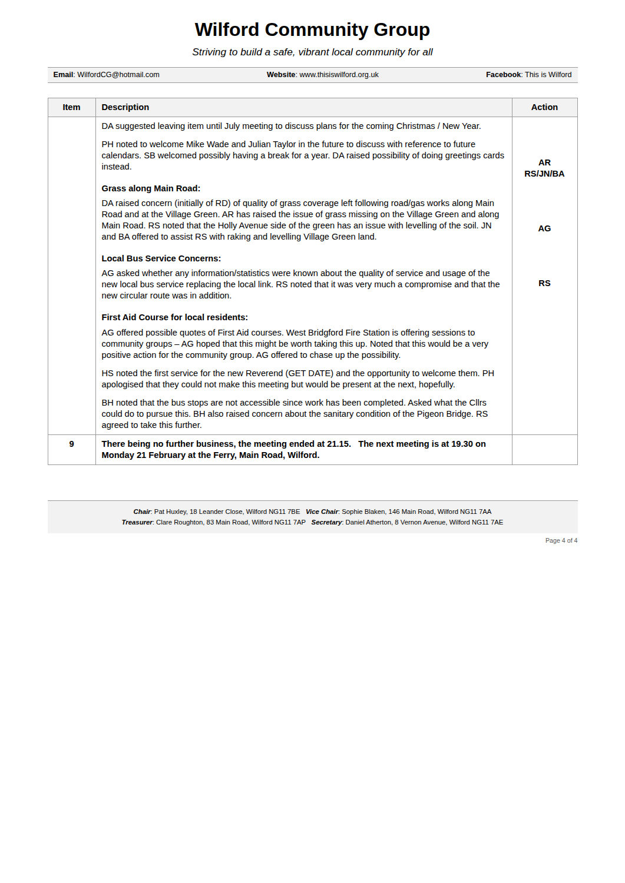Wilford Community Group
Striving to build a safe, vibrant local community for all
Email: WilfordCG@hotmail.com Website: www.thisiswilford.org.uk Facebook: This is Wilford
| Item | Description | Action |
| --- | --- | --- |
| | DA suggested leaving item until July meeting to discuss plans for the coming Christmas / New Year. PH noted to welcome Mike Wade and Julian Taylor in the future to discuss with reference to future calendars. SB welcomed possibly having a break for a year. DA raised possibility of doing greetings cards instead. Grass along Main Road: DA raised concern (initially of RD) of quality of grass coverage left following road/gas works along Main Road and at the Village Green. AR has raised the issue of grass missing on the Village Green and along Main Road. RS noted that the Holly Avenue side of the green has an issue with levelling of the soil. JN and BA offered to assist RS with raking and levelling Village Green land. Local Bus Service Concerns: AG asked whether any information/statistics were known about the quality of service and usage of the new local bus service replacing the local link. RS noted that it was very much a compromise and that the new circular route was in addition. First Aid Course for local residents: AG offered possible quotes of First Aid courses. West Bridgford Fire Station is offering sessions to community groups – AG hoped that this might be worth taking this up. Noted that this would be a very positive action for the community group. AG offered to chase up the possibility. HS noted the first service for the new Reverend (GET DATE) and the opportunity to welcome them. PH apologised that they could not make this meeting but would be present at the next, hopefully. BH noted that the bus stops are not accessible since work has been completed. Asked what the Cllrs could do to pursue this. BH also raised concern about the sanitary condition of the Pigeon Bridge. RS agreed to take this further. | AR RS/JN/BA AG RS |
| 9 | There being no further business, the meeting ended at 21.15. The next meeting is at 19.30 on Monday 21 February at the Ferry, Main Road, Wilford. | |
Chair: Pat Huxley, 18 Leander Close, Wilford NG11 7BE Vice Chair: Sophie Blaken, 146 Main Road, Wilford NG11 7AA
Treasurer: Clare Roughton, 83 Main Road, Wilford NG11 7AP Secretary: Daniel Atherton, 8 Vernon Avenue, Wilford NG11 7AE
Page 4 of 4